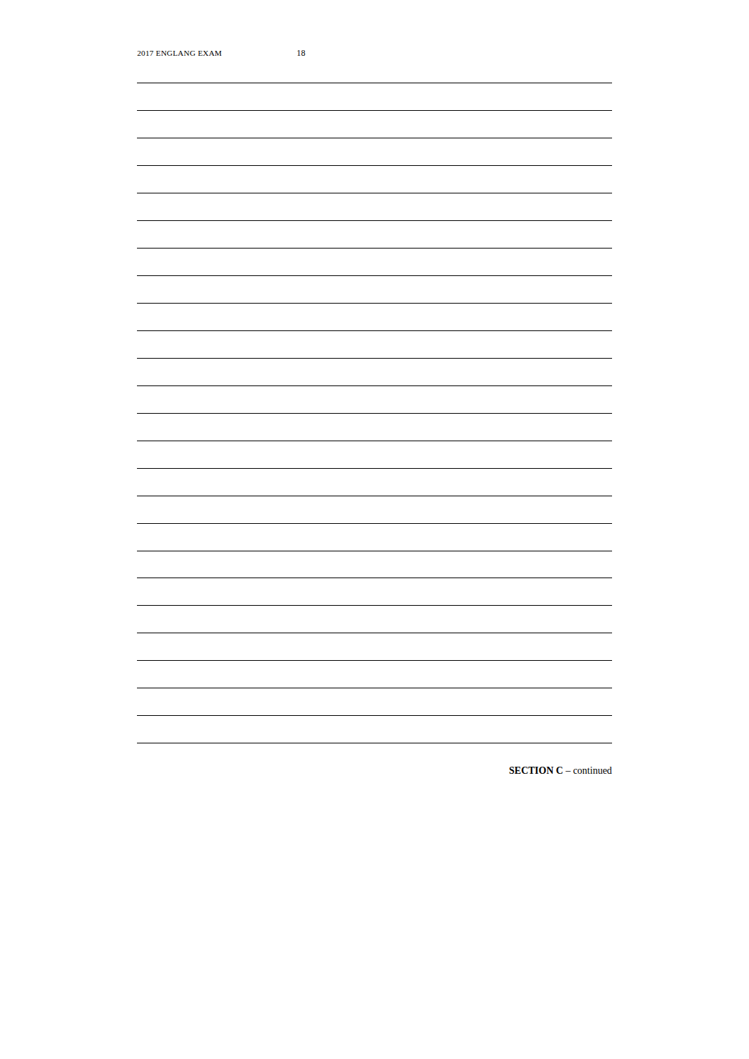2017 ENGLANG EXAM 18
SECTION C – continued